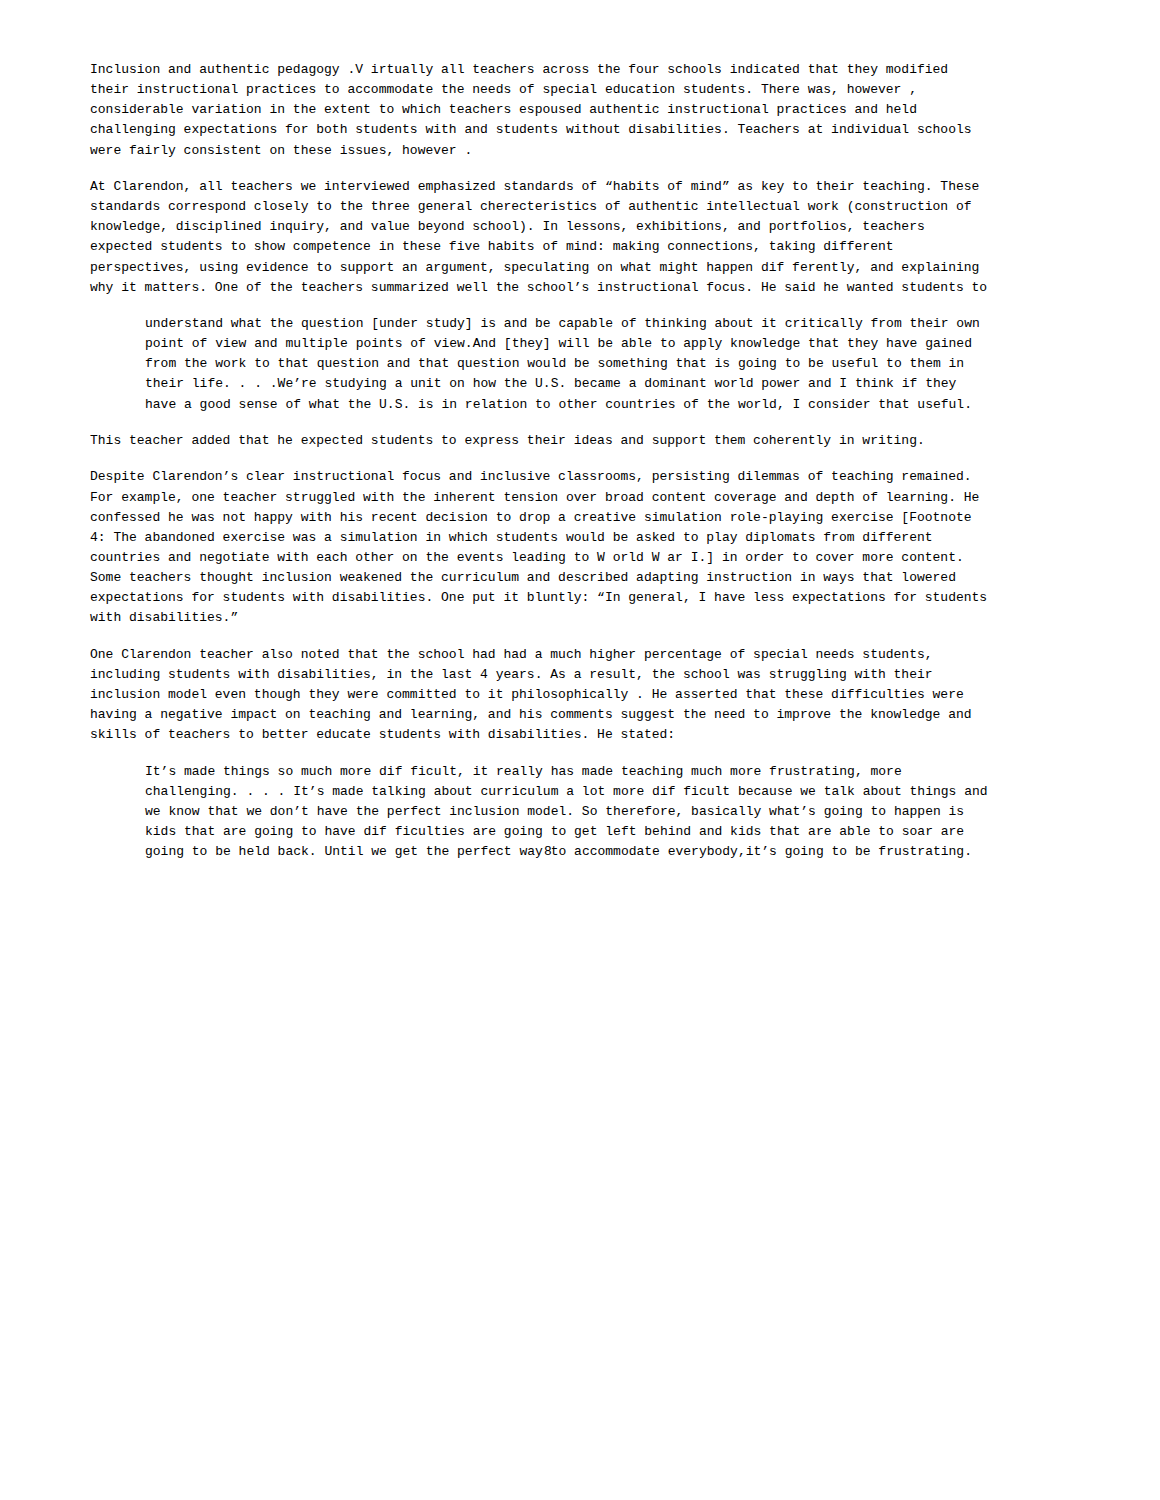Inclusion and authentic pedagogy .V irtually all teachers across the four schools indicated that they modified their instructional practices to accommodate the needs of special education students. There was, however , considerable variation in the extent to which teachers espoused authentic instructional practices and held challenging expectations for both students with and students without disabilities. Teachers at individual schools were fairly consistent on these issues, however .
At Clarendon, all teachers we interviewed emphasized standards of “habits of mind” as key to their teaching. These standards correspond closely to the three general cherecteristics of authentic intellectual work (construction of knowledge, disciplined inquiry, and value beyond school). In lessons, exhibitions, and portfolios, teachers expected students to show competence in these five habits of mind: making connections, taking different perspectives, using evidence to support an argument, speculating on what might happen dif ferently, and explaining why it matters. One of the teachers summarized well the school’s instructional focus. He said he wanted students to
understand what the question [under study] is and be capable of thinking about it critically from their own point of view and multiple points of view.And [they] will be able to apply knowledge that they have gained from the work to that question and that question would be something that is going to be useful to them in their life. . . .We’re studying a unit on how the U.S. became a dominant world power and I think if they have a good sense of what the U.S. is in relation to other countries of the world, I consider that useful.
This teacher added that he expected students to express their ideas and support them coherently in writing.
Despite Clarendon’s clear instructional focus and inclusive classrooms, persisting dilemmas of teaching remained. For example, one teacher struggled with the inherent tension over broad content coverage and depth of learning. He confessed he was not happy with his recent decision to drop a creative simulation role-playing exercise [Footnote 4: The abandoned exercise was a simulation in which students would be asked to play diplomats from different countries and negotiate with each other on the events leading to W orld W ar I.] in order to cover more content. Some teachers thought inclusion weakened the curriculum and described adapting instruction in ways that lowered expectations for students with disabilities. One put it bluntly: “In general, I have less expectations for students with disabilities.”
One Clarendon teacher also noted that the school had had a much higher percentage of special needs students, including students with disabilities, in the last 4 years. As a result, the school was struggling with their inclusion model even though they were committed to it philosophically . He asserted that these difficulties were having a negative impact on teaching and learning, and his comments suggest the need to improve the knowledge and skills of teachers to better educate students with disabilities. He stated:
It’s made things so much more dif ficult, it really has made teaching much more frustrating, more challenging. . . . It’s made talking about curriculum a lot more dif ficult because we talk about things and we know that we don’t have the perfect inclusion model. So therefore, basically what’s going to happen is kids that are going to have dif ficulties are going to get left behind and kids that are able to soar are going to be held back. Until we get the perfect way to 8accommodate everybody,it’s going to be frustrating.